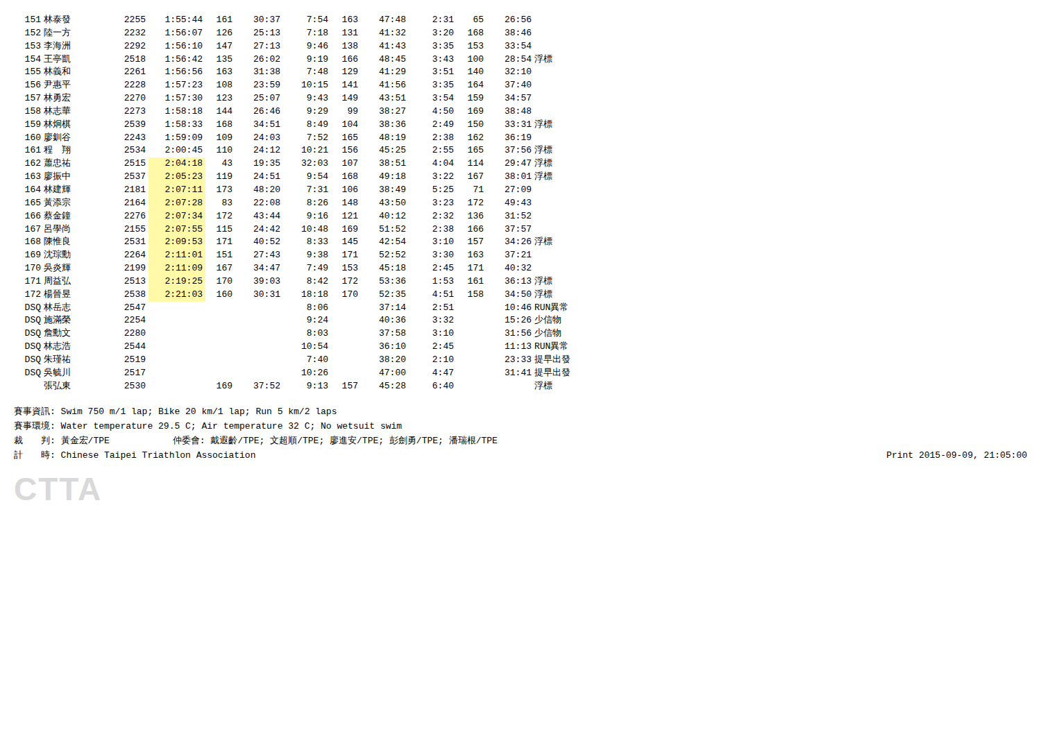| 151 | 林泰發 | 2255 | 1:55:44 | 161 | 30:37 | 7:54 | 163 | 47:48 | 2:31 | 65 | 26:56 | |
| 152 | 陸一方 | 2232 | 1:56:07 | 126 | 25:13 | 7:18 | 131 | 41:32 | 3:20 | 168 | 38:46 | |
| 153 | 李海洲 | 2292 | 1:56:10 | 147 | 27:13 | 9:46 | 138 | 41:43 | 3:35 | 153 | 33:54 | |
| 154 | 王亭凱 | 2518 | 1:56:42 | 135 | 26:02 | 9:19 | 166 | 48:45 | 3:43 | 100 | 28:54 | 浮標 |
| 155 | 林義和 | 2261 | 1:56:56 | 163 | 31:38 | 7:48 | 129 | 41:29 | 3:51 | 140 | 32:10 | |
| 156 | 尹惠平 | 2228 | 1:57:23 | 108 | 23:59 | 10:15 | 141 | 41:56 | 3:35 | 164 | 37:40 | |
| 157 | 林勇宏 | 2270 | 1:57:30 | 123 | 25:07 | 9:43 | 149 | 43:51 | 3:54 | 159 | 34:57 | |
| 158 | 林志華 | 2273 | 1:58:18 | 144 | 26:46 | 9:29 | 99 | 38:27 | 4:50 | 169 | 38:48 | |
| 159 | 林炯棋 | 2539 | 1:58:33 | 168 | 34:51 | 8:49 | 104 | 38:36 | 2:49 | 150 | 33:31 | 浮標 |
| 160 | 廖釧谷 | 2243 | 1:59:09 | 109 | 24:03 | 7:52 | 165 | 48:19 | 2:38 | 162 | 36:19 | |
| 161 | 程 翔 | 2534 | 2:00:45 | 110 | 24:12 | 10:21 | 156 | 45:25 | 2:55 | 165 | 37:56 | 浮標 |
| 162 | 蕭忠祐 | 2515 | 2:04:18 | 43 | 19:35 | 32:03 | 107 | 38:51 | 4:04 | 114 | 29:47 | 浮標 |
| 163 | 廖振中 | 2537 | 2:05:23 | 119 | 24:51 | 9:54 | 168 | 49:18 | 3:22 | 167 | 38:01 | 浮標 |
| 164 | 林建輝 | 2181 | 2:07:11 | 173 | 48:20 | 7:31 | 106 | 38:49 | 5:25 | 71 | 27:09 | |
| 165 | 黃添宗 | 2164 | 2:07:28 | 83 | 22:08 | 8:26 | 148 | 43:50 | 3:23 | 172 | 49:43 | |
| 166 | 蔡金鐘 | 2276 | 2:07:34 | 172 | 43:44 | 9:16 | 121 | 40:12 | 2:32 | 136 | 31:52 | |
| 167 | 呂學尚 | 2155 | 2:07:55 | 115 | 24:42 | 10:48 | 169 | 51:52 | 2:38 | 166 | 37:57 | |
| 168 | 陳惟良 | 2531 | 2:09:53 | 171 | 40:52 | 8:33 | 145 | 42:54 | 3:10 | 157 | 34:26 | 浮標 |
| 169 | 沈琮勳 | 2264 | 2:11:01 | 151 | 27:43 | 9:38 | 171 | 52:52 | 3:30 | 163 | 37:21 | |
| 170 | 吳炎輝 | 2199 | 2:11:09 | 167 | 34:47 | 7:49 | 153 | 45:18 | 2:45 | 171 | 40:32 | |
| 171 | 周益弘 | 2513 | 2:19:25 | 170 | 39:03 | 8:42 | 172 | 53:36 | 1:53 | 161 | 36:13 | 浮標 |
| 172 | 楊晉昱 | 2538 | 2:21:03 | 160 | 30:31 | 18:18 | 170 | 52:35 | 4:51 | 158 | 34:50 | 浮標 |
| DSQ | 林岳志 | 2547 | | | | 8:06 | | 37:14 | 2:51 | | 10:46 | RUN異常 |
| DSQ | 施滿榮 | 2254 | | | | 9:24 | | 40:36 | 3:32 | | 15:26 | 少信物 |
| DSQ | 詹勳文 | 2280 | | | | 8:03 | | 37:58 | 3:10 | | 31:56 | 少信物 |
| DSQ | 林志浩 | 2544 | | | | 10:54 | | 36:10 | 2:45 | | 11:13 | RUN異常 |
| DSQ | 朱瑾祐 | 2519 | | | | 7:40 | | 38:20 | 2:10 | | 23:33 | 提早出發 |
| DSQ | 吳毓川 | 2517 | | | | 10:26 | | 47:00 | 4:47 | | 31:41 | 提早出發 |
| | 張弘東 | 2530 | | 169 | 37:52 | 9:13 | 157 | 45:28 | 6:40 | | | 浮標 |
賽事資訊: Swim 750 m/1 lap; Bike 20 km/1 lap; Run 5 km/2 laps
賽事環境: Water temperature 29.5 C; Air temperature 32 C; No wetsuit swim
裁　　判: 黃金宏/TPE　　　　　　　仲委會: 戴遐齡/TPE; 文超順/TPE; 廖進安/TPE; 彭劍勇/TPE; 潘瑞根/TPE
計　　時: Chinese Taipei Triathlon AssociationPrint 2015-09-09, 21:05:00
CTTA